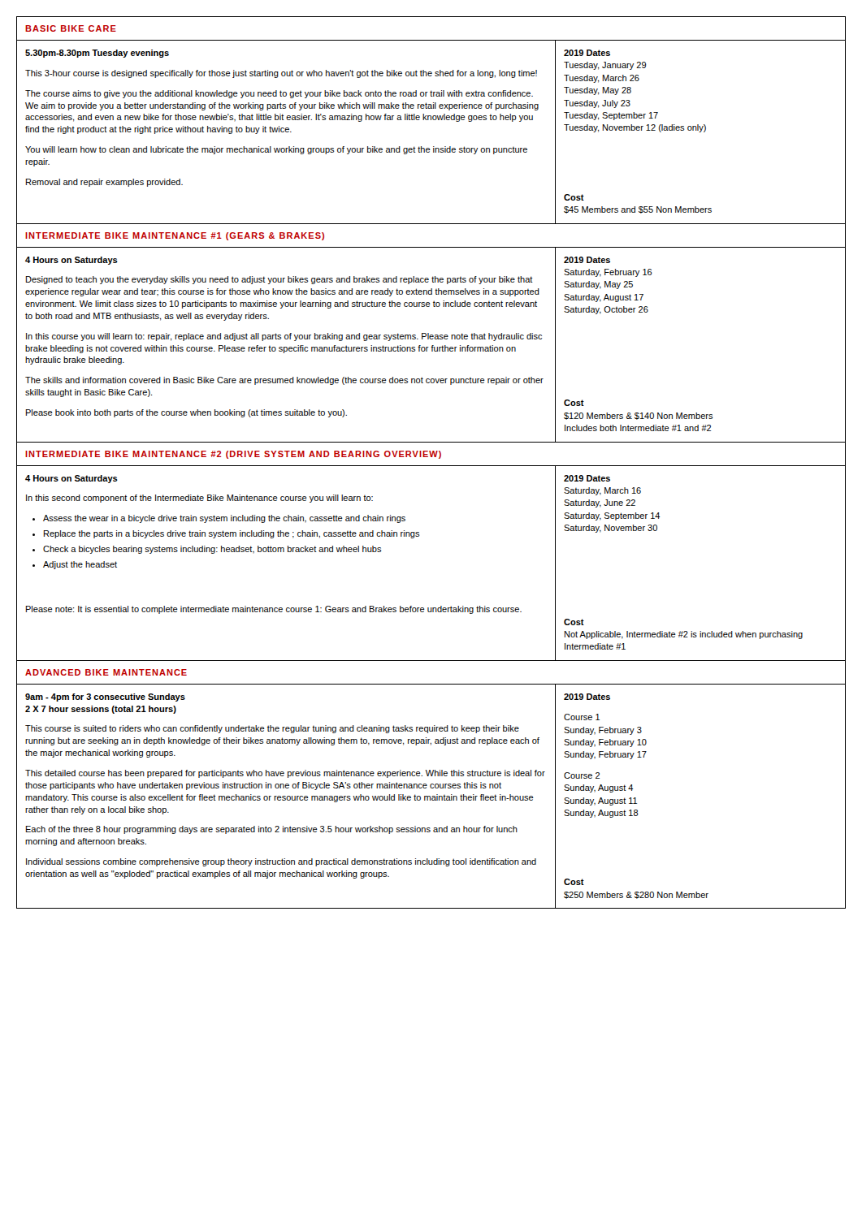| BASIC BIKE CARE |
| 5.30pm-8.30pm Tuesday evenings This 3-hour course is designed specifically for those just starting out or who haven't got the bike out the shed for a long, long time! The course aims to give you the additional knowledge you need to get your bike back onto the road or trail with extra confidence. We aim to provide you a better understanding of the working parts of your bike which will make the retail experience of purchasing accessories, and even a new bike for those newbie's, that little bit easier. It's amazing how far a little knowledge goes to help you find the right product at the right price without having to buy it twice. You will learn how to clean and lubricate the major mechanical working groups of your bike and get the inside story on puncture repair. Removal and repair examples provided. | 2019 Dates Tuesday, January 29 Tuesday, March 26 Tuesday, May 28 Tuesday, July 23 Tuesday, September 17 Tuesday, November 12 (ladies only) Cost $45 Members and $55 Non Members |
| INTERMEDIATE BIKE MAINTENANCE #1 (GEARS & BRAKES) |
| 4 Hours on Saturdays Designed to teach you the everyday skills you need to adjust your bikes gears and brakes and replace the parts of your bike that experience regular wear and tear; this course is for those who know the basics and are ready to extend themselves in a supported environment. We limit class sizes to 10 participants to maximise your learning and structure the course to include content relevant to both road and MTB enthusiasts, as well as everyday riders. In this course you will learn to: repair, replace and adjust all parts of your braking and gear systems. Please note that hydraulic disc brake bleeding is not covered within this course. Please refer to specific manufacturers instructions for further information on hydraulic brake bleeding. The skills and information covered in Basic Bike Care are presumed knowledge (the course does not cover puncture repair or other skills taught in Basic Bike Care). Please book into both parts of the course when booking (at times suitable to you). | 2019 Dates Saturday, February 16 Saturday, May 25 Saturday, August 17 Saturday, October 26 Cost $120 Members & $140 Non Members Includes both Intermediate #1 and #2 |
| INTERMEDIATE BIKE MAINTENANCE #2 (DRIVE SYSTEM AND BEARING OVERVIEW) |
| 4 Hours on Saturdays In this second component of the Intermediate Bike Maintenance course you will learn to: Assess the wear in a bicycle drive train system including the chain, cassette and chain rings Replace the parts in a bicycles drive train system including the ; chain, cassette and chain rings Check a bicycles bearing systems including: headset, bottom bracket and wheel hubs Adjust the headset Please note: It is essential to complete intermediate maintenance course 1: Gears and Brakes before undertaking this course. | 2019 Dates Saturday, March 16 Saturday, June 22 Saturday, September 14 Saturday, November 30 Cost Not Applicable, Intermediate #2 is included when purchasing Intermediate #1 |
| ADVANCED BIKE MAINTENANCE |
| 9am - 4pm for 3 consecutive Sundays 2 X 7 hour sessions (total 21 hours) This course is suited to riders who can confidently undertake the regular tuning and cleaning tasks required to keep their bike running but are seeking an in depth knowledge of their bikes anatomy allowing them to, remove, repair, adjust and replace each of the major mechanical working groups. This detailed course has been prepared for participants who have previous maintenance experience. While this structure is ideal for those participants who have undertaken previous instruction in one of Bicycle SA's other maintenance courses this is not mandatory. This course is also excellent for fleet mechanics or resource managers who would like to maintain their fleet in-house rather than rely on a local bike shop. Each of the three 8 hour programming days are separated into 2 intensive 3.5 hour workshop sessions and an hour for lunch morning and afternoon breaks. Individual sessions combine comprehensive group theory instruction and practical demonstrations including tool identification and orientation as well as "exploded" practical examples of all major mechanical working groups. | 2019 Dates Course 1 Sunday, February 3 Sunday, February 10 Sunday, February 17 Course 2 Sunday, August 4 Sunday, August 11 Sunday, August 18 Cost $250 Members & $280 Non Member |